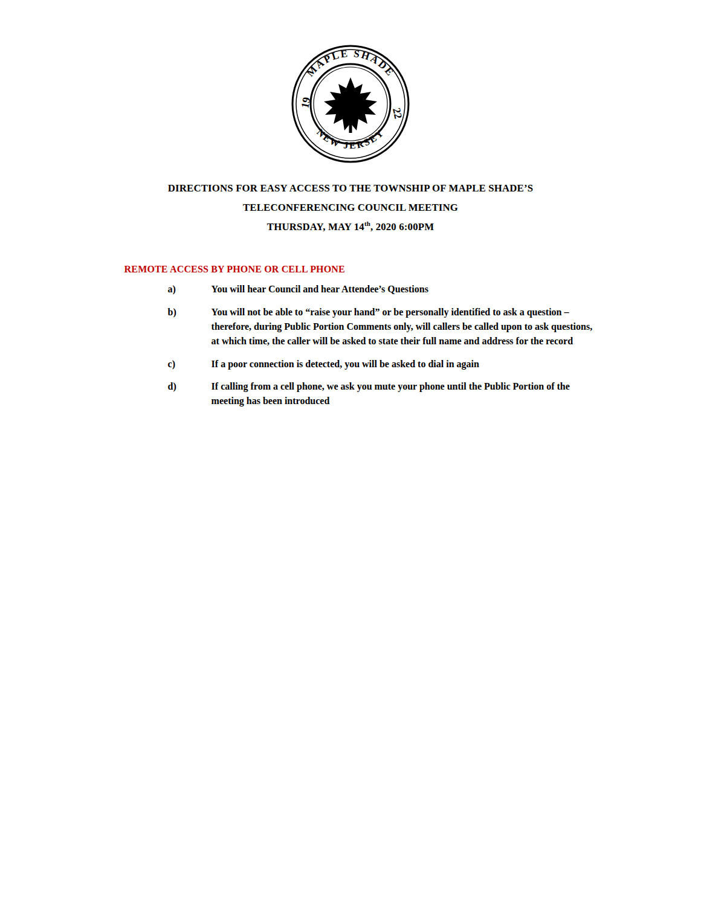MAPLE SHADE NEW JERSEY 19 22
DIRECTIONS FOR EASY ACCESS TO THE TOWNSHIP OF MAPLE SHADE’S TELECONFERENCING COUNCIL MEETING THURSDAY, MAY 14th, 2020 6:00PM
REMOTE ACCESS BY PHONE OR CELL PHONE
You will hear Council and hear Attendee’s Questions
You will not be able to “raise your hand” or be personally identified to ask a question – therefore, during Public Portion Comments only, will callers be called upon to ask questions, at which time, the caller will be asked to state their full name and address for the record
If a poor connection is detected, you will be asked to dial in again
If calling from a cell phone, we ask you mute your phone until the Public Portion of the meeting has been introduced